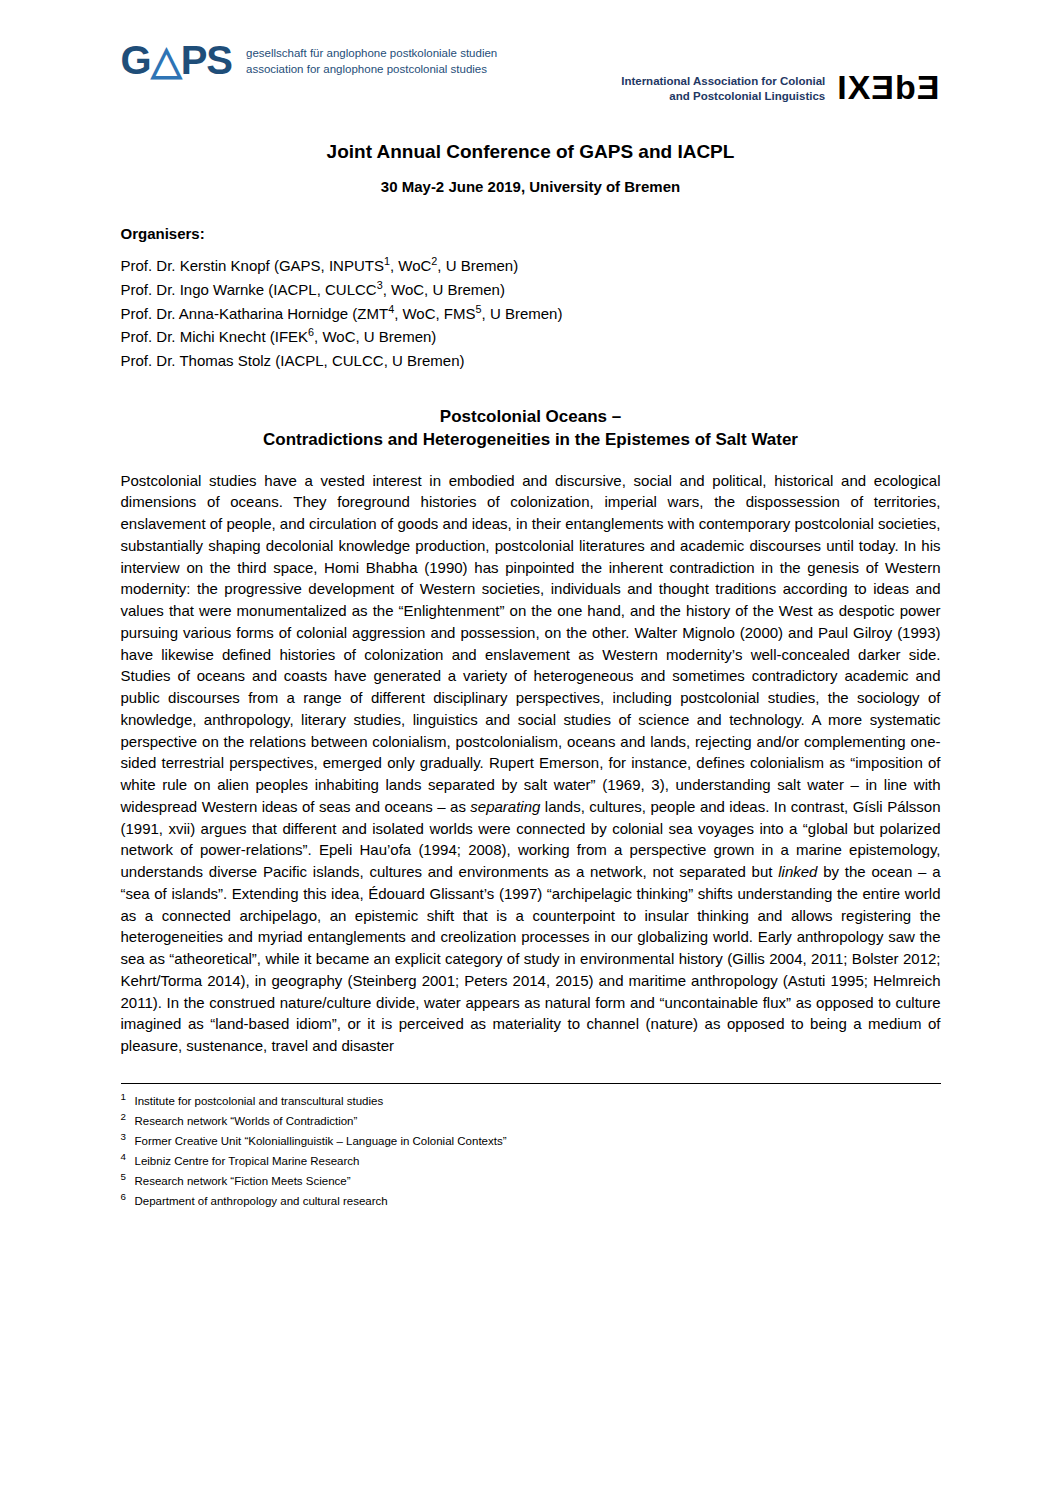G△PS
gesellschaft für anglophone postkoloniale studien
association for anglophone postcolonial studies
International Association for Colonial
and Postcolonial Linguistics
IXƎbƎ
Joint Annual Conference of GAPS and IACPL
30 May-2 June 2019, University of Bremen
Organisers:
Prof. Dr. Kerstin Knopf (GAPS, INPUTS1, WoC2, U Bremen)
Prof. Dr. Ingo Warnke (IACPL, CULCC3, WoC, U Bremen)
Prof. Dr. Anna-Katharina Hornidge (ZMT4, WoC, FMS5, U Bremen)
Prof. Dr. Michi Knecht (IFEK6, WoC, U Bremen)
Prof. Dr. Thomas Stolz (IACPL, CULCC, U Bremen)
Postcolonial Oceans –
Contradictions and Heterogeneities in the Epistemes of Salt Water
Postcolonial studies have a vested interest in embodied and discursive, social and political, historical and ecological dimensions of oceans. They foreground histories of colonization, imperial wars, the dispossession of territories, enslavement of people, and circulation of goods and ideas, in their entanglements with contemporary postcolonial societies, substantially shaping decolonial knowledge production, postcolonial literatures and academic discourses until today. In his interview on the third space, Homi Bhabha (1990) has pinpointed the inherent contradiction in the genesis of Western modernity: the progressive development of Western societies, individuals and thought traditions according to ideas and values that were monumentalized as the “Enlightenment” on the one hand, and the history of the West as despotic power pursuing various forms of colonial aggression and possession, on the other. Walter Mignolo (2000) and Paul Gilroy (1993) have likewise defined histories of colonization and enslavement as Western modernity’s well-concealed darker side. Studies of oceans and coasts have generated a variety of heterogeneous and sometimes contradictory academic and public discourses from a range of different disciplinary perspectives, including postcolonial studies, the sociology of knowledge, anthropology, literary studies, linguistics and social studies of science and technology. A more systematic perspective on the relations between colonialism, postcolonialism, oceans and lands, rejecting and/or complementing one-sided terrestrial perspectives, emerged only gradually. Rupert Emerson, for instance, defines colonialism as “imposition of white rule on alien peoples inhabiting lands separated by salt water” (1969, 3), understanding salt water – in line with widespread Western ideas of seas and oceans – as separating lands, cultures, people and ideas. In contrast, Gísli Pálsson (1991, xvii) argues that different and isolated worlds were connected by colonial sea voyages into a “global but polarized network of power-relations”. Epeli Hau’ofa (1994; 2008), working from a perspective grown in a marine epistemology, understands diverse Pacific islands, cultures and environments as a network, not separated but linked by the ocean – a “sea of islands”. Extending this idea, Édouard Glissant’s (1997) “archipelagic thinking” shifts understanding the entire world as a connected archipelago, an epistemic shift that is a counterpoint to insular thinking and allows registering the heterogeneities and myriad entanglements and creolization processes in our globalizing world. Early anthropology saw the sea as “atheoretical”, while it became an explicit category of study in environmental history (Gillis 2004, 2011; Bolster 2012; Kehrt/Torma 2014), in geography (Steinberg 2001; Peters 2014, 2015) and maritime anthropology (Astuti 1995; Helmreich 2011). In the construed nature/culture divide, water appears as natural form and “uncontainable flux” as opposed to culture imagined as “land-based idiom”, or it is perceived as materiality to channel (nature) as opposed to being a medium of pleasure, sustenance, travel and disaster
1 Institute for postcolonial and transcultural studies
2 Research network “Worlds of Contradiction”
3 Former Creative Unit “Koloniallinguistik – Language in Colonial Contexts”
4 Leibniz Centre for Tropical Marine Research
5 Research network “Fiction Meets Science”
6 Department of anthropology and cultural research